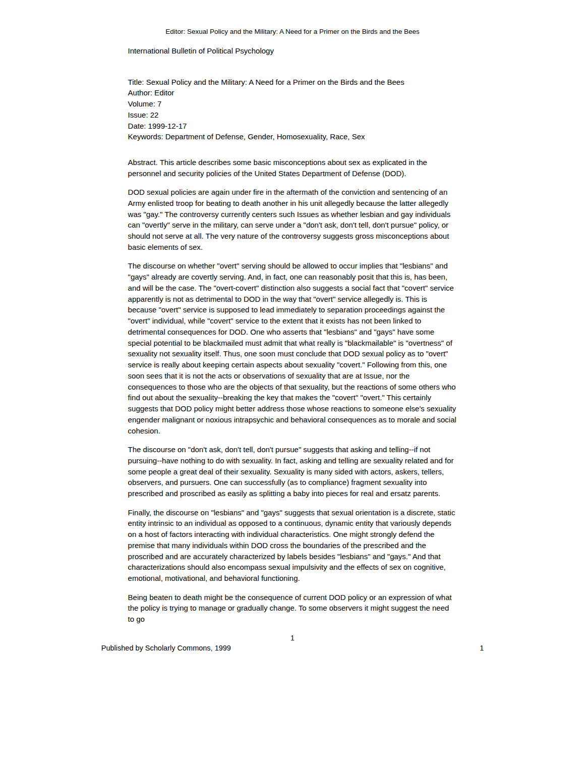Editor: Sexual Policy and the Military: A Need for a Primer on the Birds and the Bees
International Bulletin of Political Psychology
Title: Sexual Policy and the Military: A Need for a Primer on the Birds and the Bees
Author: Editor
Volume: 7
Issue: 22
Date: 1999-12-17
Keywords: Department of Defense, Gender, Homosexuality, Race, Sex
Abstract. This article describes some basic misconceptions about sex as explicated in the personnel and security policies of the United States Department of Defense (DOD).
DOD sexual policies are again under fire in the aftermath of the conviction and sentencing of an Army enlisted troop for beating to death another in his unit allegedly because the latter allegedly was "gay." The controversy currently centers such Issues as whether lesbian and gay individuals can "overtly" serve in the military, can serve under a "don't ask, don't tell, don't pursue" policy, or should not serve at all. The very nature of the controversy suggests gross misconceptions about basic elements of sex.
The discourse on whether "overt" serving should be allowed to occur implies that "lesbians" and "gays" already are covertly serving. And, in fact, one can reasonably posit that this is, has been, and will be the case. The "overt-covert" distinction also suggests a social fact that "covert" service apparently is not as detrimental to DOD in the way that "overt" service allegedly is. This is because "overt" service is supposed to lead immediately to separation proceedings against the "overt" individual, while "covert" service to the extent that it exists has not been linked to detrimental consequences for DOD. One who asserts that "lesbians" and "gays" have some special potential to be blackmailed must admit that what really is "blackmailable" is "overtness" of sexuality not sexuality itself. Thus, one soon must conclude that DOD sexual policy as to "overt" service is really about keeping certain aspects about sexuality "covert." Following from this, one soon sees that it is not the acts or observations of sexuality that are at Issue, nor the consequences to those who are the objects of that sexuality, but the reactions of some others who find out about the sexuality--breaking the key that makes the "covert" "overt." This certainly suggests that DOD policy might better address those whose reactions to someone else's sexuality engender malignant or noxious intrapsychic and behavioral consequences as to morale and social cohesion.
The discourse on "don't ask, don't tell, don't pursue" suggests that asking and telling--if not pursuing--have nothing to do with sexuality. In fact, asking and telling are sexuality related and for some people a great deal of their sexuality. Sexuality is many sided with actors, askers, tellers, observers, and pursuers. One can successfully (as to compliance) fragment sexuality into prescribed and proscribed as easily as splitting a baby into pieces for real and ersatz parents.
Finally, the discourse on "lesbians" and "gays" suggests that sexual orientation is a discrete, static entity intrinsic to an individual as opposed to a continuous, dynamic entity that variously depends on a host of factors interacting with individual characteristics. One might strongly defend the premise that many individuals within DOD cross the boundaries of the prescribed and the proscribed and are accurately characterized by labels besides "lesbians" and "gays." And that characterizations should also encompass sexual impulsivity and the effects of sex on cognitive, emotional, motivational, and behavioral functioning.
Being beaten to death might be the consequence of current DOD policy or an expression of what the policy is trying to manage or gradually change. To some observers it might suggest the need to go
1
Published by Scholarly Commons, 1999 1